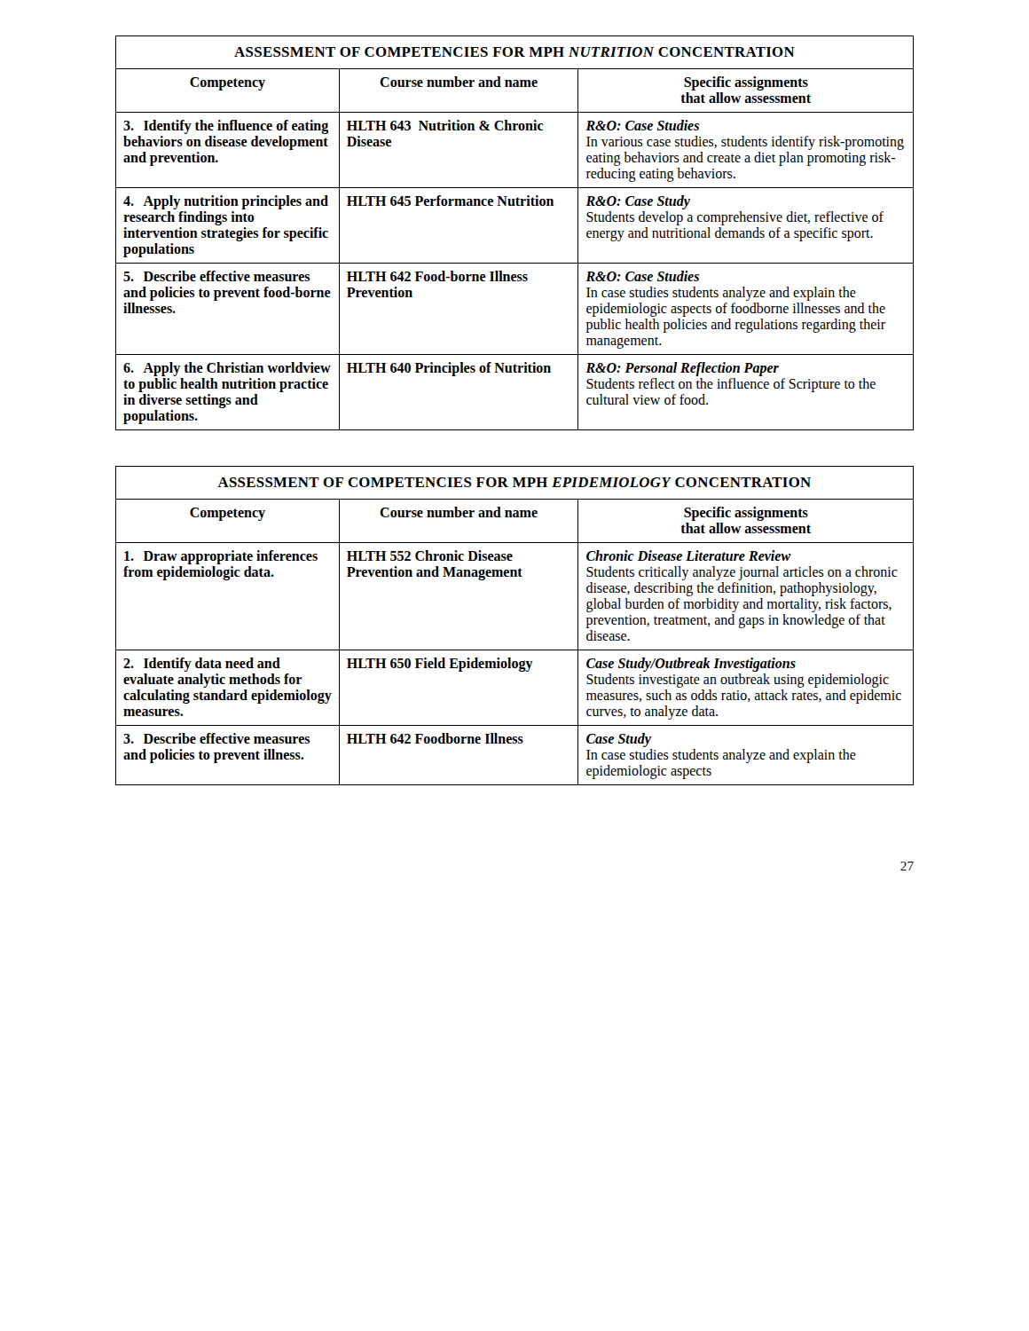ASSESSMENT OF COMPETENCIES FOR MPH NUTRITION CONCENTRATION
| Competency | Course number and name | Specific assignments that allow assessment |
| --- | --- | --- |
| 3. Identify the influence of eating behaviors on disease development and prevention. | HLTH 643 Nutrition & Chronic Disease | R&O: Case Studies In various case studies, students identify risk-promoting eating behaviors and create a diet plan promoting risk-reducing eating behaviors. |
| 4. Apply nutrition principles and research findings into intervention strategies for specific populations | HLTH 645 Performance Nutrition | R&O: Case Study Students develop a comprehensive diet, reflective of energy and nutritional demands of a specific sport. |
| 5. Describe effective measures and policies to prevent food-borne illnesses. | HLTH 642 Food-borne Illness Prevention | R&O: Case Studies In case studies students analyze and explain the epidemiologic aspects of foodborne illnesses and the public health policies and regulations regarding their management. |
| 6. Apply the Christian worldview to public health nutrition practice in diverse settings and populations. | HLTH 640 Principles of Nutrition | R&O: Personal Reflection Paper Students reflect on the influence of Scripture to the cultural view of food. |
ASSESSMENT OF COMPETENCIES FOR MPH EPIDEMIOLOGY CONCENTRATION
| Competency | Course number and name | Specific assignments that allow assessment |
| --- | --- | --- |
| 1. Draw appropriate inferences from epidemiologic data. | HLTH 552 Chronic Disease Prevention and Management | Chronic Disease Literature Review Students critically analyze journal articles on a chronic disease, describing the definition, pathophysiology, global burden of morbidity and mortality, risk factors, prevention, treatment, and gaps in knowledge of that disease. |
| 2. Identify data need and evaluate analytic methods for calculating standard epidemiology measures. | HLTH 650 Field Epidemiology | Case Study/Outbreak Investigations Students investigate an outbreak using epidemiologic measures, such as odds ratio, attack rates, and epidemic curves, to analyze data. |
| 3. Describe effective measures and policies to prevent illness. | HLTH 642 Foodborne Illness | Case Study In case studies students analyze and explain the epidemiologic aspects |
27